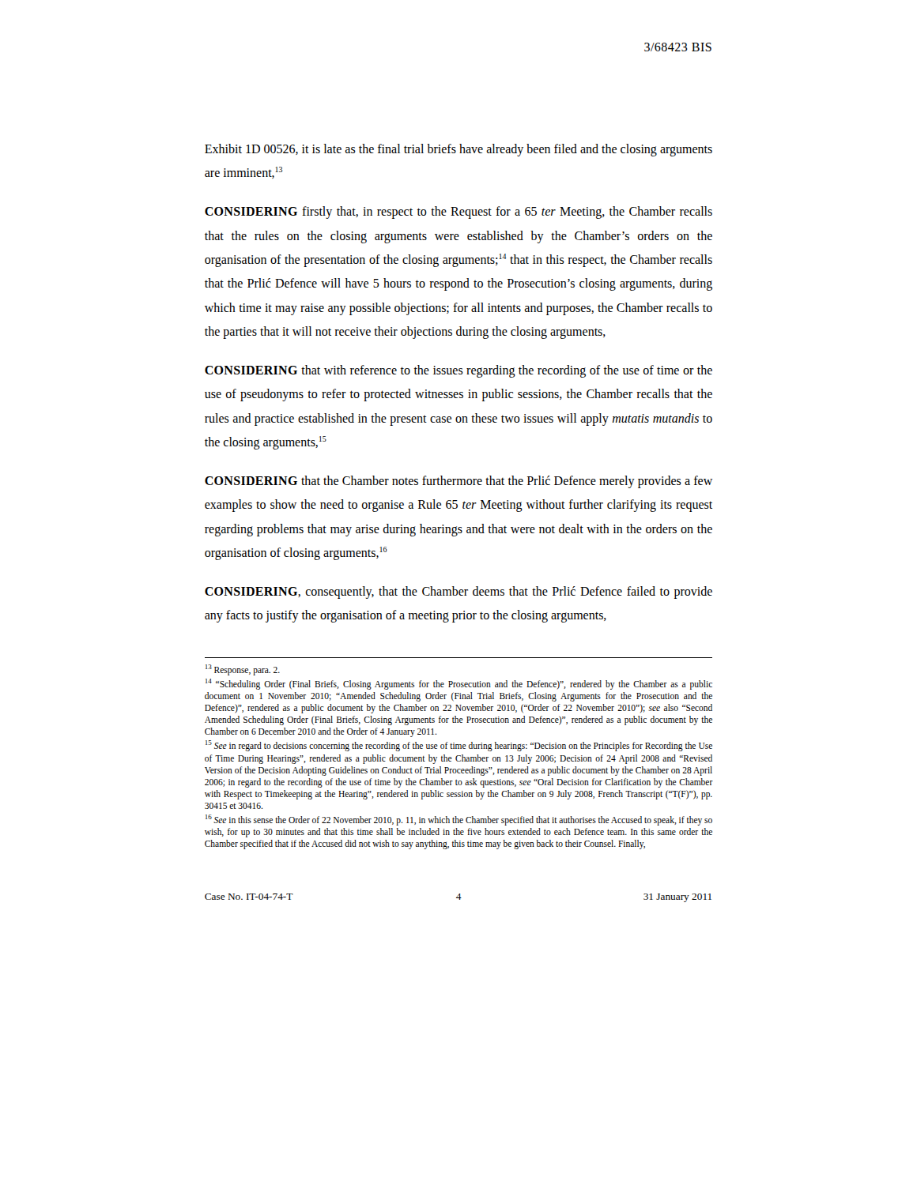3/68423 BIS
Exhibit 1D 00526, it is late as the final trial briefs have already been filed and the closing arguments are imminent,13
CONSIDERING firstly that, in respect to the Request for a 65 ter Meeting, the Chamber recalls that the rules on the closing arguments were established by the Chamber’s orders on the organisation of the presentation of the closing arguments;14 that in this respect, the Chamber recalls that the Prlić Defence will have 5 hours to respond to the Prosecution’s closing arguments, during which time it may raise any possible objections; for all intents and purposes, the Chamber recalls to the parties that it will not receive their objections during the closing arguments,
CONSIDERING that with reference to the issues regarding the recording of the use of time or the use of pseudonyms to refer to protected witnesses in public sessions, the Chamber recalls that the rules and practice established in the present case on these two issues will apply mutatis mutandis to the closing arguments,15
CONSIDERING that the Chamber notes furthermore that the Prlić Defence merely provides a few examples to show the need to organise a Rule 65 ter Meeting without further clarifying its request regarding problems that may arise during hearings and that were not dealt with in the orders on the organisation of closing arguments,16
CONSIDERING, consequently, that the Chamber deems that the Prlić Defence failed to provide any facts to justify the organisation of a meeting prior to the closing arguments,
13 Response, para. 2.
14 “Scheduling Order (Final Briefs, Closing Arguments for the Prosecution and the Defence)”, rendered by the Chamber as a public document on 1 November 2010; “Amended Scheduling Order (Final Trial Briefs, Closing Arguments for the Prosecution and the Defence)”, rendered as a public document by the Chamber on 22 November 2010, (“Order of 22 November 2010”); see also “Second Amended Scheduling Order (Final Briefs, Closing Arguments for the Prosecution and Defence)”, rendered as a public document by the Chamber on 6 December 2010 and the Order of 4 January 2011.
15 See in regard to decisions concerning the recording of the use of time during hearings: “Decision on the Principles for Recording the Use of Time During Hearings”, rendered as a public document by the Chamber on 13 July 2006; Decision of 24 April 2008 and “Revised Version of the Decision Adopting Guidelines on Conduct of Trial Proceedings”, rendered as a public document by the Chamber on 28 April 2006; in regard to the recording of the use of time by the Chamber to ask questions, see “Oral Decision for Clarification by the Chamber with Respect to Timekeeping at the Hearing”, rendered in public session by the Chamber on 9 July 2008, French Transcript (“T(F)”), pp. 30415 et 30416.
16 See in this sense the Order of 22 November 2010, p. 11, in which the Chamber specified that it authorises the Accused to speak, if they so wish, for up to 30 minutes and that this time shall be included in the five hours extended to each Defence team. In this same order the Chamber specified that if the Accused did not wish to say anything, this time may be given back to their Counsel. Finally,
Case No. IT-04-74-T
4
31 January 2011